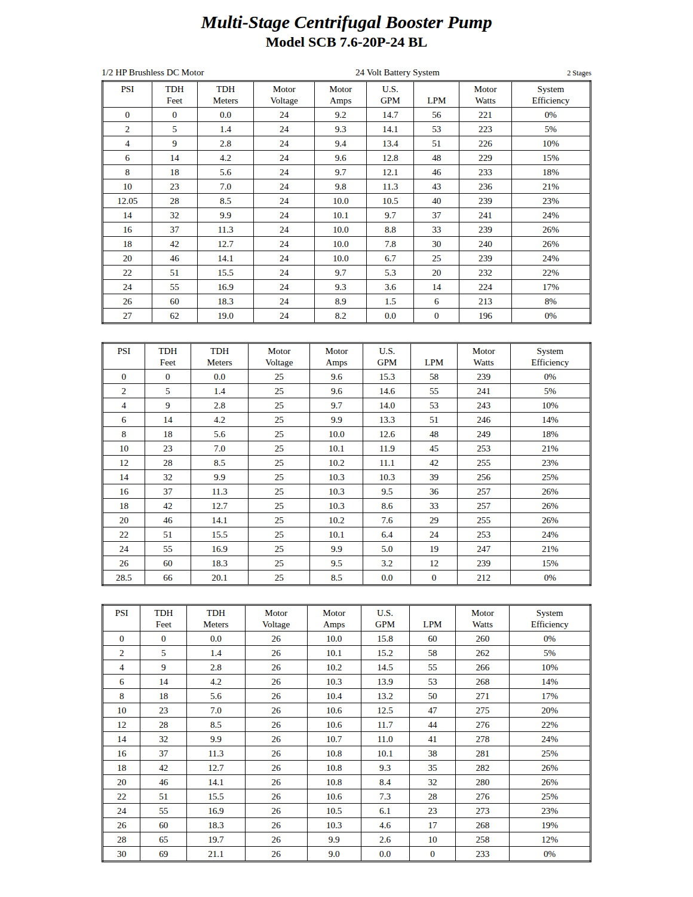Multi-Stage Centrifugal Booster Pump
Model SCB 7.6-20P-24 BL
1/2 HP Brushless DC Motor 24 Volt Battery System 2 Stages
| PSI | TDH | TDH | Motor | Motor | U.S. | | Motor | System |
| --- | --- | --- | --- | --- | --- | --- | --- | --- |
| | Feet | Meters | Voltage | Amps | GPM | LPM | Watts | Efficiency |
| 0 | 0 | 0.0 | 24 | 9.2 | 14.7 | 56 | 221 | 0% |
| 2 | 5 | 1.4 | 24 | 9.3 | 14.1 | 53 | 223 | 5% |
| 4 | 9 | 2.8 | 24 | 9.4 | 13.4 | 51 | 226 | 10% |
| 6 | 14 | 4.2 | 24 | 9.6 | 12.8 | 48 | 229 | 15% |
| 8 | 18 | 5.6 | 24 | 9.7 | 12.1 | 46 | 233 | 18% |
| 10 | 23 | 7.0 | 24 | 9.8 | 11.3 | 43 | 236 | 21% |
| 12.05 | 28 | 8.5 | 24 | 10.0 | 10.5 | 40 | 239 | 23% |
| 14 | 32 | 9.9 | 24 | 10.1 | 9.7 | 37 | 241 | 24% |
| 16 | 37 | 11.3 | 24 | 10.0 | 8.8 | 33 | 239 | 26% |
| 18 | 42 | 12.7 | 24 | 10.0 | 7.8 | 30 | 240 | 26% |
| 20 | 46 | 14.1 | 24 | 10.0 | 6.7 | 25 | 239 | 24% |
| 22 | 51 | 15.5 | 24 | 9.7 | 5.3 | 20 | 232 | 22% |
| 24 | 55 | 16.9 | 24 | 9.3 | 3.6 | 14 | 224 | 17% |
| 26 | 60 | 18.3 | 24 | 8.9 | 1.5 | 6 | 213 | 8% |
| 27 | 62 | 19.0 | 24 | 8.2 | 0.0 | 0 | 196 | 0% |
| PSI | TDH | TDH | Motor | Motor | U.S. | | Motor | System |
| --- | --- | --- | --- | --- | --- | --- | --- | --- |
| | Feet | Meters | Voltage | Amps | GPM | LPM | Watts | Efficiency |
| 0 | 0 | 0.0 | 25 | 9.6 | 15.3 | 58 | 239 | 0% |
| 2 | 5 | 1.4 | 25 | 9.6 | 14.6 | 55 | 241 | 5% |
| 4 | 9 | 2.8 | 25 | 9.7 | 14.0 | 53 | 243 | 10% |
| 6 | 14 | 4.2 | 25 | 9.9 | 13.3 | 51 | 246 | 14% |
| 8 | 18 | 5.6 | 25 | 10.0 | 12.6 | 48 | 249 | 18% |
| 10 | 23 | 7.0 | 25 | 10.1 | 11.9 | 45 | 253 | 21% |
| 12 | 28 | 8.5 | 25 | 10.2 | 11.1 | 42 | 255 | 23% |
| 14 | 32 | 9.9 | 25 | 10.3 | 10.3 | 39 | 256 | 25% |
| 16 | 37 | 11.3 | 25 | 10.3 | 9.5 | 36 | 257 | 26% |
| 18 | 42 | 12.7 | 25 | 10.3 | 8.6 | 33 | 257 | 26% |
| 20 | 46 | 14.1 | 25 | 10.2 | 7.6 | 29 | 255 | 26% |
| 22 | 51 | 15.5 | 25 | 10.1 | 6.4 | 24 | 253 | 24% |
| 24 | 55 | 16.9 | 25 | 9.9 | 5.0 | 19 | 247 | 21% |
| 26 | 60 | 18.3 | 25 | 9.5 | 3.2 | 12 | 239 | 15% |
| 28.5 | 66 | 20.1 | 25 | 8.5 | 0.0 | 0 | 212 | 0% |
| PSI | TDH | TDH | Motor | Motor | U.S. | | Motor | System |
| --- | --- | --- | --- | --- | --- | --- | --- | --- |
| | Feet | Meters | Voltage | Amps | GPM | LPM | Watts | Efficiency |
| 0 | 0 | 0.0 | 26 | 10.0 | 15.8 | 60 | 260 | 0% |
| 2 | 5 | 1.4 | 26 | 10.1 | 15.2 | 58 | 262 | 5% |
| 4 | 9 | 2.8 | 26 | 10.2 | 14.5 | 55 | 266 | 10% |
| 6 | 14 | 4.2 | 26 | 10.3 | 13.9 | 53 | 268 | 14% |
| 8 | 18 | 5.6 | 26 | 10.4 | 13.2 | 50 | 271 | 17% |
| 10 | 23 | 7.0 | 26 | 10.6 | 12.5 | 47 | 275 | 20% |
| 12 | 28 | 8.5 | 26 | 10.6 | 11.7 | 44 | 276 | 22% |
| 14 | 32 | 9.9 | 26 | 10.7 | 11.0 | 41 | 278 | 24% |
| 16 | 37 | 11.3 | 26 | 10.8 | 10.1 | 38 | 281 | 25% |
| 18 | 42 | 12.7 | 26 | 10.8 | 9.3 | 35 | 282 | 26% |
| 20 | 46 | 14.1 | 26 | 10.8 | 8.4 | 32 | 280 | 26% |
| 22 | 51 | 15.5 | 26 | 10.6 | 7.3 | 28 | 276 | 25% |
| 24 | 55 | 16.9 | 26 | 10.5 | 6.1 | 23 | 273 | 23% |
| 26 | 60 | 18.3 | 26 | 10.3 | 4.6 | 17 | 268 | 19% |
| 28 | 65 | 19.7 | 26 | 9.9 | 2.6 | 10 | 258 | 12% |
| 30 | 69 | 21.1 | 26 | 9.0 | 0.0 | 0 | 233 | 0% |